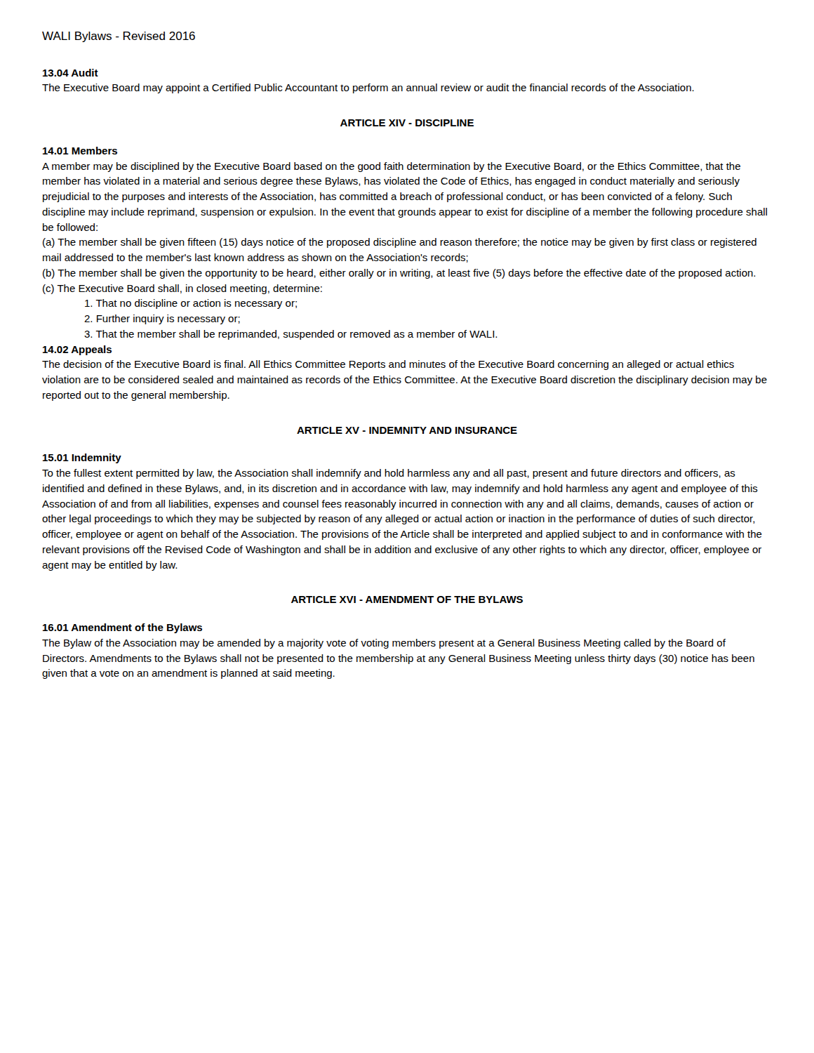WALI Bylaws - Revised 2016
13.04 Audit
The Executive Board may appoint a Certified Public Accountant to perform an annual review or audit the financial records of the Association.
ARTICLE XIV - DISCIPLINE
14.01 Members
A member may be disciplined by the Executive Board based on the good faith determination by the Executive Board, or the Ethics Committee, that the member has violated in a material and serious degree these Bylaws, has violated the Code of Ethics, has engaged in conduct materially and seriously prejudicial to the purposes and interests of the Association, has committed a breach of professional conduct, or has been convicted of a felony. Such discipline may include reprimand, suspension or expulsion. In the event that grounds appear to exist for discipline of a member the following procedure shall be followed:
(a) The member shall be given fifteen (15) days notice of the proposed discipline and reason therefore; the notice may be given by first class or registered mail addressed to the member's last known address as shown on the Association's records;
(b) The member shall be given the opportunity to be heard, either orally or in writing, at least five (5) days before the effective date of the proposed action.
(c) The Executive Board shall, in closed meeting, determine:
1. That no discipline or action is necessary or;
2. Further inquiry is necessary or;
3. That the member shall be reprimanded, suspended or removed as a member of WALI.
14.02 Appeals
The decision of the Executive Board is final. All Ethics Committee Reports and minutes of the Executive Board concerning an alleged or actual ethics violation are to be considered sealed and maintained as records of the Ethics Committee. At the Executive Board discretion the disciplinary decision may be reported out to the general membership.
ARTICLE XV - INDEMNITY AND INSURANCE
15.01 Indemnity
To the fullest extent permitted by law, the Association shall indemnify and hold harmless any and all past, present and future directors and officers, as identified and defined in these Bylaws, and, in its discretion and in accordance with law, may indemnify and hold harmless any agent and employee of this Association of and from all liabilities, expenses and counsel fees reasonably incurred in connection with any and all claims, demands, causes of action or other legal proceedings to which they may be subjected by reason of any alleged or actual action or inaction in the performance of duties of such director, officer, employee or agent on behalf of the Association. The provisions of the Article shall be interpreted and applied subject to and in conformance with the relevant provisions off the Revised Code of Washington and shall be in addition and exclusive of any other rights to which any director, officer, employee or agent may be entitled by law.
ARTICLE XVI - AMENDMENT OF THE BYLAWS
16.01 Amendment of the Bylaws
The Bylaw of the Association may be amended by a majority vote of voting members present at a General Business Meeting called by the Board of Directors. Amendments to the Bylaws shall not be presented to the membership at any General Business Meeting unless thirty days (30) notice has been given that a vote on an amendment is planned at said meeting.